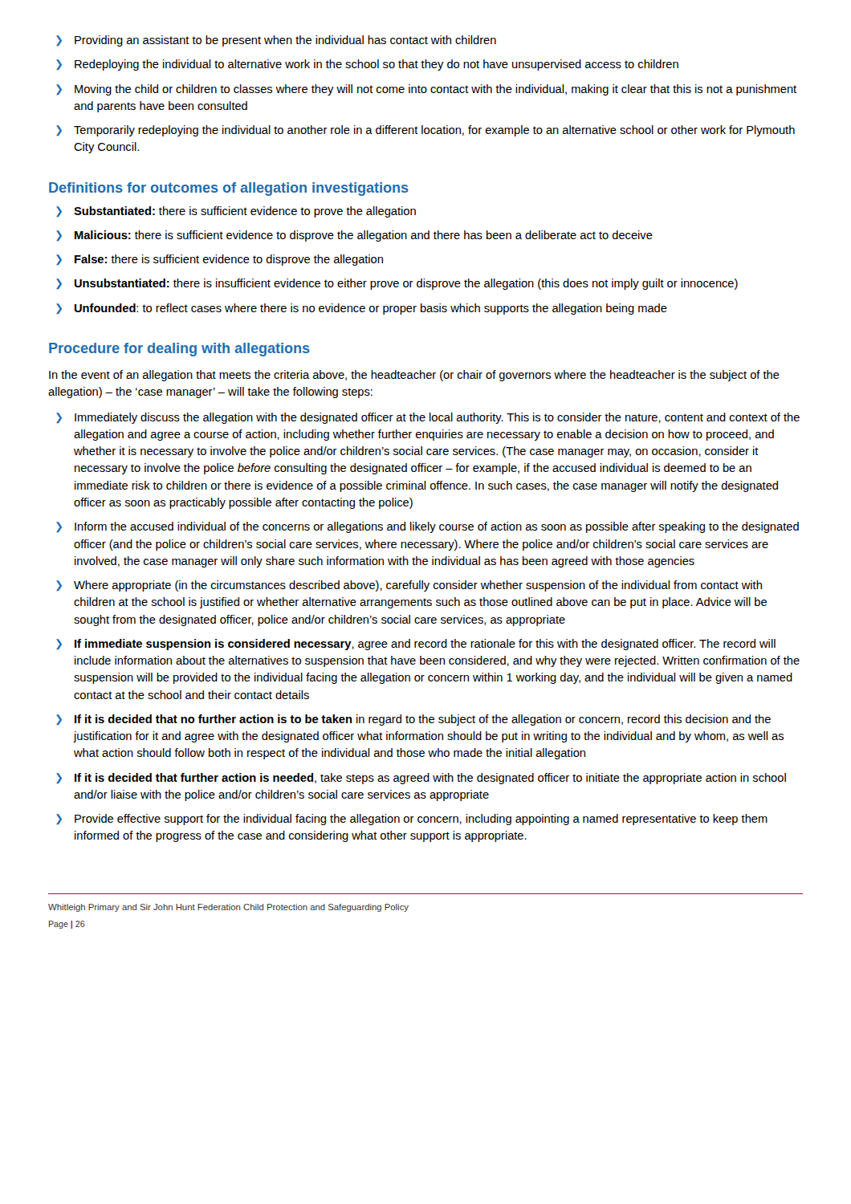Providing an assistant to be present when the individual has contact with children
Redeploying the individual to alternative work in the school so that they do not have unsupervised access to children
Moving the child or children to classes where they will not come into contact with the individual, making it clear that this is not a punishment and parents have been consulted
Temporarily redeploying the individual to another role in a different location, for example to an alternative school or other work for Plymouth City Council.
Definitions for outcomes of allegation investigations
Substantiated: there is sufficient evidence to prove the allegation
Malicious: there is sufficient evidence to disprove the allegation and there has been a deliberate act to deceive
False: there is sufficient evidence to disprove the allegation
Unsubstantiated: there is insufficient evidence to either prove or disprove the allegation (this does not imply guilt or innocence)
Unfounded: to reflect cases where there is no evidence or proper basis which supports the allegation being made
Procedure for dealing with allegations
In the event of an allegation that meets the criteria above, the headteacher (or chair of governors where the headteacher is the subject of the allegation) – the ‘case manager’ – will take the following steps:
Immediately discuss the allegation with the designated officer at the local authority. This is to consider the nature, content and context of the allegation and agree a course of action, including whether further enquiries are necessary to enable a decision on how to proceed, and whether it is necessary to involve the police and/or children’s social care services. (The case manager may, on occasion, consider it necessary to involve the police before consulting the designated officer – for example, if the accused individual is deemed to be an immediate risk to children or there is evidence of a possible criminal offence. In such cases, the case manager will notify the designated officer as soon as practicably possible after contacting the police)
Inform the accused individual of the concerns or allegations and likely course of action as soon as possible after speaking to the designated officer (and the police or children’s social care services, where necessary). Where the police and/or children’s social care services are involved, the case manager will only share such information with the individual as has been agreed with those agencies
Where appropriate (in the circumstances described above), carefully consider whether suspension of the individual from contact with children at the school is justified or whether alternative arrangements such as those outlined above can be put in place. Advice will be sought from the designated officer, police and/or children’s social care services, as appropriate
If immediate suspension is considered necessary, agree and record the rationale for this with the designated officer. The record will include information about the alternatives to suspension that have been considered, and why they were rejected. Written confirmation of the suspension will be provided to the individual facing the allegation or concern within 1 working day, and the individual will be given a named contact at the school and their contact details
If it is decided that no further action is to be taken in regard to the subject of the allegation or concern, record this decision and the justification for it and agree with the designated officer what information should be put in writing to the individual and by whom, as well as what action should follow both in respect of the individual and those who made the initial allegation
If it is decided that further action is needed, take steps as agreed with the designated officer to initiate the appropriate action in school and/or liaise with the police and/or children’s social care services as appropriate
Provide effective support for the individual facing the allegation or concern, including appointing a named representative to keep them informed of the progress of the case and considering what other support is appropriate.
Whitleigh Primary and Sir John Hunt Federation Child Protection and Safeguarding Policy
Page | 26